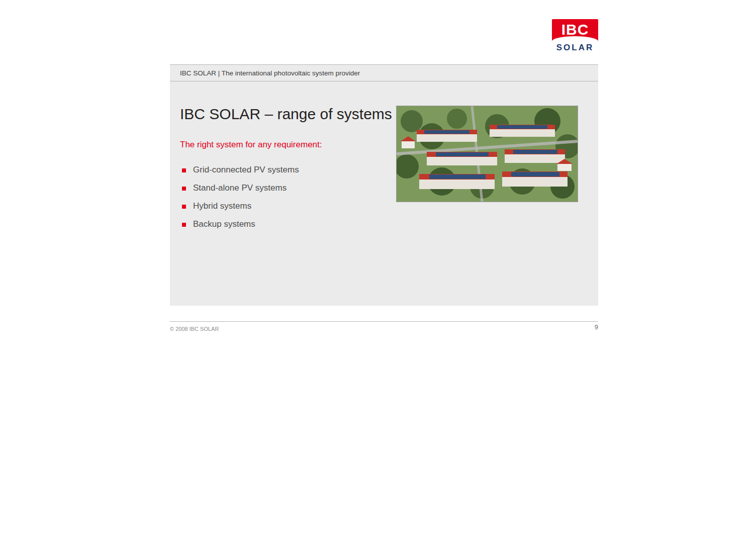IBC
SOLAR
IBC SOLAR | The international photovoltaic system provider
IBC SOLAR – range of systems
The right system for any requirement:
Grid-connected PV systems
Stand-alone PV systems
Hybrid systems
Backup systems
© 2008 IBC SOLAR 9